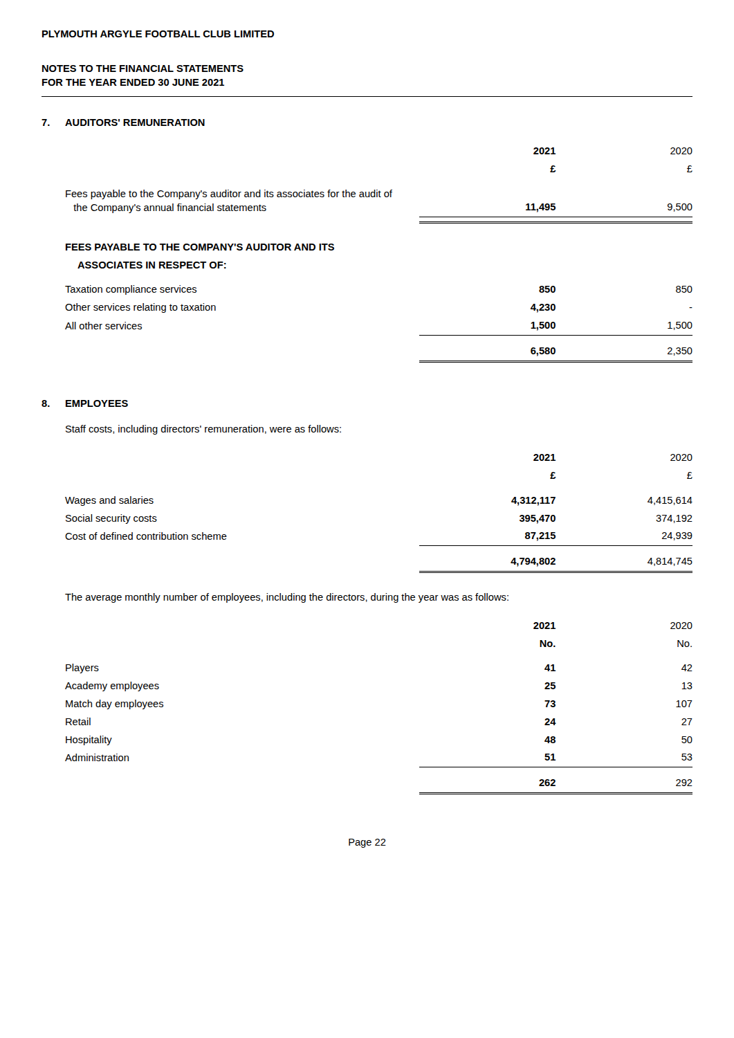PLYMOUTH ARGYLE FOOTBALL CLUB LIMITED
NOTES TO THE FINANCIAL STATEMENTS
FOR THE YEAR ENDED 30 JUNE 2021
7. AUDITORS' REMUNERATION
| | 2021 | 2020 |
| | £ | £ |
| Fees payable to the Company's auditor and its associates for the audit of the Company's annual financial statements | 11,495 | 9,500 |
| FEES PAYABLE TO THE COMPANY'S AUDITOR AND ITS |
| ASSOCIATES IN RESPECT OF: |
| Taxation compliance services | 850 | 850 |
| Other services relating to taxation | 4,230 | - |
| All other services | 1,500 | 1,500 |
| | 6,580 | 2,350 |
8. EMPLOYEES
Staff costs, including directors' remuneration, were as follows:
| | 2021 | 2020 |
| | £ | £ |
| Wages and salaries | 4,312,117 | 4,415,614 |
| Social security costs | 395,470 | 374,192 |
| Cost of defined contribution scheme | 87,215 | 24,939 |
| | 4,794,802 | 4,814,745 |
The average monthly number of employees, including the directors, during the year was as follows:
| | 2021 | 2020 |
| | No. | No. |
| Players | 41 | 42 |
| Academy employees | 25 | 13 |
| Match day employees | 73 | 107 |
| Retail | 24 | 27 |
| Hospitality | 48 | 50 |
| Administration | 51 | 53 |
| | 262 | 292 |
Page 22